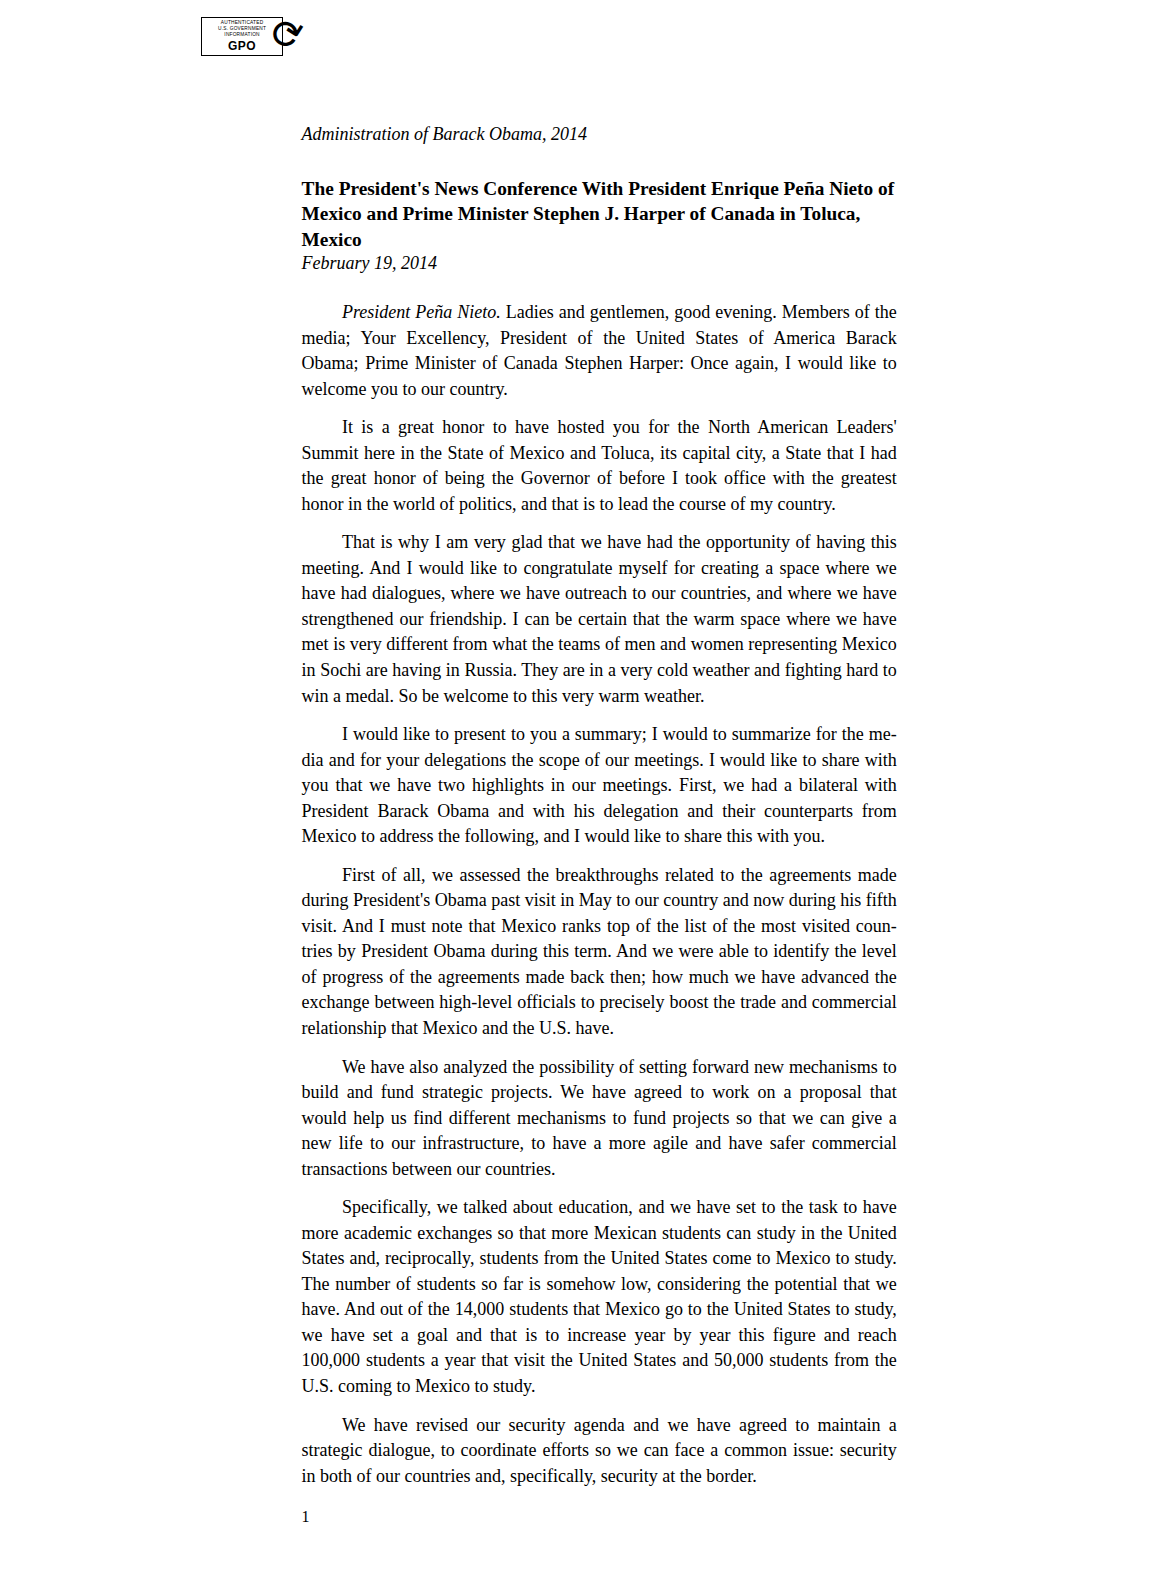AUTHENTICATED
U.S. GOVERNMENT
INFORMATION
GPO
⟳
Administration of Barack Obama, 2014
The President's News Conference With President Enrique Peña Nieto of Mexico and Prime Minister Stephen J. Harper of Canada in Toluca, Mexico
February 19, 2014
President Peña Nieto. Ladies and gentlemen, good evening. Members of the media; Your Excellency, President of the United States of America Barack Obama; Prime Minister of Canada Stephen Harper: Once again, I would like to welcome you to our country.
It is a great honor to have hosted you for the North American Leaders' Summit here in the State of Mexico and Toluca, its capital city, a State that I had the great honor of being the Governor of before I took office with the greatest honor in the world of politics, and that is to lead the course of my country.
That is why I am very glad that we have had the opportunity of having this meeting. And I would like to congratulate myself for creating a space where we have had dialogues, where we have outreach to our countries, and where we have strengthened our friendship. I can be certain that the warm space where we have met is very different from what the teams of men and women representing Mexico in Sochi are having in Russia. They are in a very cold weather and fighting hard to win a medal. So be welcome to this very warm weather.
I would like to present to you a summary; I would to summarize for the media and for your delegations the scope of our meetings. I would like to share with you that we have two highlights in our meetings. First, we had a bilateral with President Barack Obama and with his delegation and their counterparts from Mexico to address the following, and I would like to share this with you.
First of all, we assessed the breakthroughs related to the agreements made during President's Obama past visit in May to our country and now during his fifth visit. And I must note that Mexico ranks top of the list of the most visited countries by President Obama during this term. And we were able to identify the level of progress of the agreements made back then; how much we have advanced the exchange between high-level officials to precisely boost the trade and commercial relationship that Mexico and the U.S. have.
We have also analyzed the possibility of setting forward new mechanisms to build and fund strategic projects. We have agreed to work on a proposal that would help us find different mechanisms to fund projects so that we can give a new life to our infrastructure, to have a more agile and have safer commercial transactions between our countries.
Specifically, we talked about education, and we have set to the task to have more academic exchanges so that more Mexican students can study in the United States and, reciprocally, students from the United States come to Mexico to study. The number of students so far is somehow low, considering the potential that we have. And out of the 14,000 students that Mexico go to the United States to study, we have set a goal and that is to increase year by year this figure and reach 100,000 students a year that visit the United States and 50,000 students from the U.S. coming to Mexico to study.
We have revised our security agenda and we have agreed to maintain a strategic dialogue, to coordinate efforts so we can face a common issue: security in both of our countries and, specifically, security at the border.
1